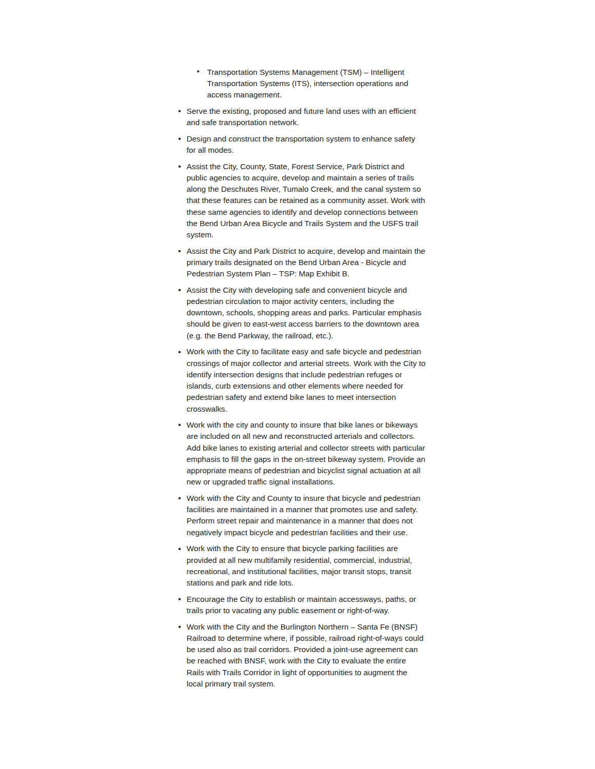Transportation Systems Management (TSM) – Intelligent Transportation Systems (ITS), intersection operations and access management.
Serve the existing, proposed and future land uses with an efficient and safe transportation network.
Design and construct the transportation system to enhance safety for all modes.
Assist the City, County, State, Forest Service, Park District and public agencies to acquire, develop and maintain a series of trails along the Deschutes River, Tumalo Creek, and the canal system so that these features can be retained as a community asset. Work with these same agencies to identify and develop connections between the Bend Urban Area Bicycle and Trails System and the USFS trail system.
Assist the City and Park District to acquire, develop and maintain the primary trails designated on the Bend Urban Area - Bicycle and Pedestrian System Plan – TSP: Map Exhibit B.
Assist the City with developing safe and convenient bicycle and pedestrian circulation to major activity centers, including the downtown, schools, shopping areas and parks. Particular emphasis should be given to east-west access barriers to the downtown area (e.g. the Bend Parkway, the railroad, etc.).
Work with the City to facilitate easy and safe bicycle and pedestrian crossings of major collector and arterial streets. Work with the City to identify intersection designs that include pedestrian refuges or islands, curb extensions and other elements where needed for pedestrian safety and extend bike lanes to meet intersection crosswalks.
Work with the city and county to insure that bike lanes or bikeways are included on all new and reconstructed arterials and collectors. Add bike lanes to existing arterial and collector streets with particular emphasis to fill the gaps in the on-street bikeway system. Provide an appropriate means of pedestrian and bicyclist signal actuation at all new or upgraded traffic signal installations.
Work with the City and County to insure that bicycle and pedestrian facilities are maintained in a manner that promotes use and safety. Perform street repair and maintenance in a manner that does not negatively impact bicycle and pedestrian facilities and their use.
Work with the City to ensure that bicycle parking facilities are provided at all new multifamily residential, commercial, industrial, recreational, and institutional facilities, major transit stops, transit stations and park and ride lots.
Encourage the City to establish or maintain accessways, paths, or trails prior to vacating any public easement or right-of-way.
Work with the City and the Burlington Northern – Santa Fe (BNSF) Railroad to determine where, if possible, railroad right-of-ways could be used also as trail corridors. Provided a joint-use agreement can be reached with BNSF, work with the City to evaluate the entire Rails with Trails Corridor in light of opportunities to augment the local primary trail system.